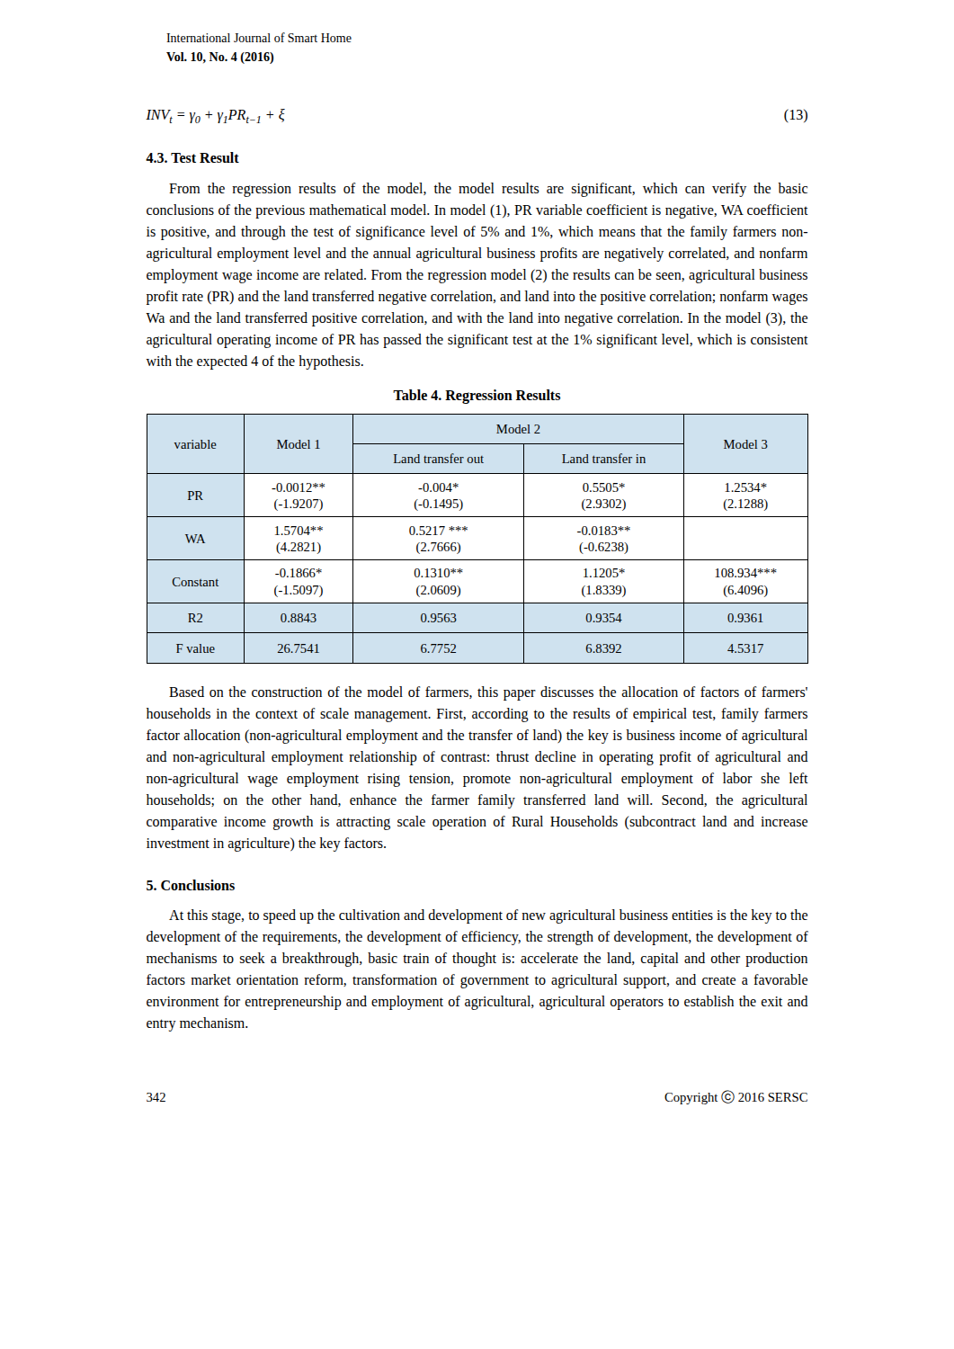International Journal of Smart Home
Vol. 10, No. 4 (2016)
INVt = γ0 + γ1PRt−1 + ξ
(13)
4.3. Test Result
From the regression results of the model, the model results are significant, which can verify the basic conclusions of the previous mathematical model. In model (1), PR variable coefficient is negative, WA coefficient is positive, and through the test of significance level of 5% and 1%, which means that the family farmers non-agricultural employment level and the annual agricultural business profits are negatively correlated, and nonfarm employment wage income are related. From the regression model (2) the results can be seen, agricultural business profit rate (PR) and the land transferred negative correlation, and land into the positive correlation; nonfarm wages Wa and the land transferred positive correlation, and with the land into negative correlation. In the model (3), the agricultural operating income of PR has passed the significant test at the 1% significant level, which is consistent with the expected 4 of the hypothesis.
Table 4. Regression Results
| variable | Model 1 | Model 2 | Model 3 |
| --- | --- | --- | --- |
| Land transfer out | Land transfer in |
| PR | -0.0012** (-1.9207) | -0.004* (-0.1495) | 0.5505* (2.9302) | 1.2534* (2.1288) |
| WA | 1.5704** (4.2821) | 0.5217 *** (2.7666) | -0.0183** (-0.6238) | |
| Constant | -0.1866* (-1.5097) | 0.1310** (2.0609) | 1.1205* (1.8339) | 108.934*** (6.4096) |
| R2 | 0.8843 | 0.9563 | 0.9354 | 0.9361 |
| F value | 26.7541 | 6.7752 | 6.8392 | 4.5317 |
Based on the construction of the model of farmers, this paper discusses the allocation of factors of farmers' households in the context of scale management. First, according to the results of empirical test, family farmers factor allocation (non-agricultural employment and the transfer of land) the key is business income of agricultural and non-agricultural employment relationship of contrast: thrust decline in operating profit of agricultural and non-agricultural wage employment rising tension, promote non-agricultural employment of labor she left households; on the other hand, enhance the farmer family transferred land will. Second, the agricultural comparative income growth is attracting scale operation of Rural Households (subcontract land and increase investment in agriculture) the key factors.
5. Conclusions
At this stage, to speed up the cultivation and development of new agricultural business entities is the key to the development of the requirements, the development of efficiency, the strength of development, the development of mechanisms to seek a breakthrough, basic train of thought is: accelerate the land, capital and other production factors market orientation reform, transformation of government to agricultural support, and create a favorable environment for entrepreneurship and employment of agricultural, agricultural operators to establish the exit and entry mechanism.
342 Copyright ⓒ 2016 SERSC